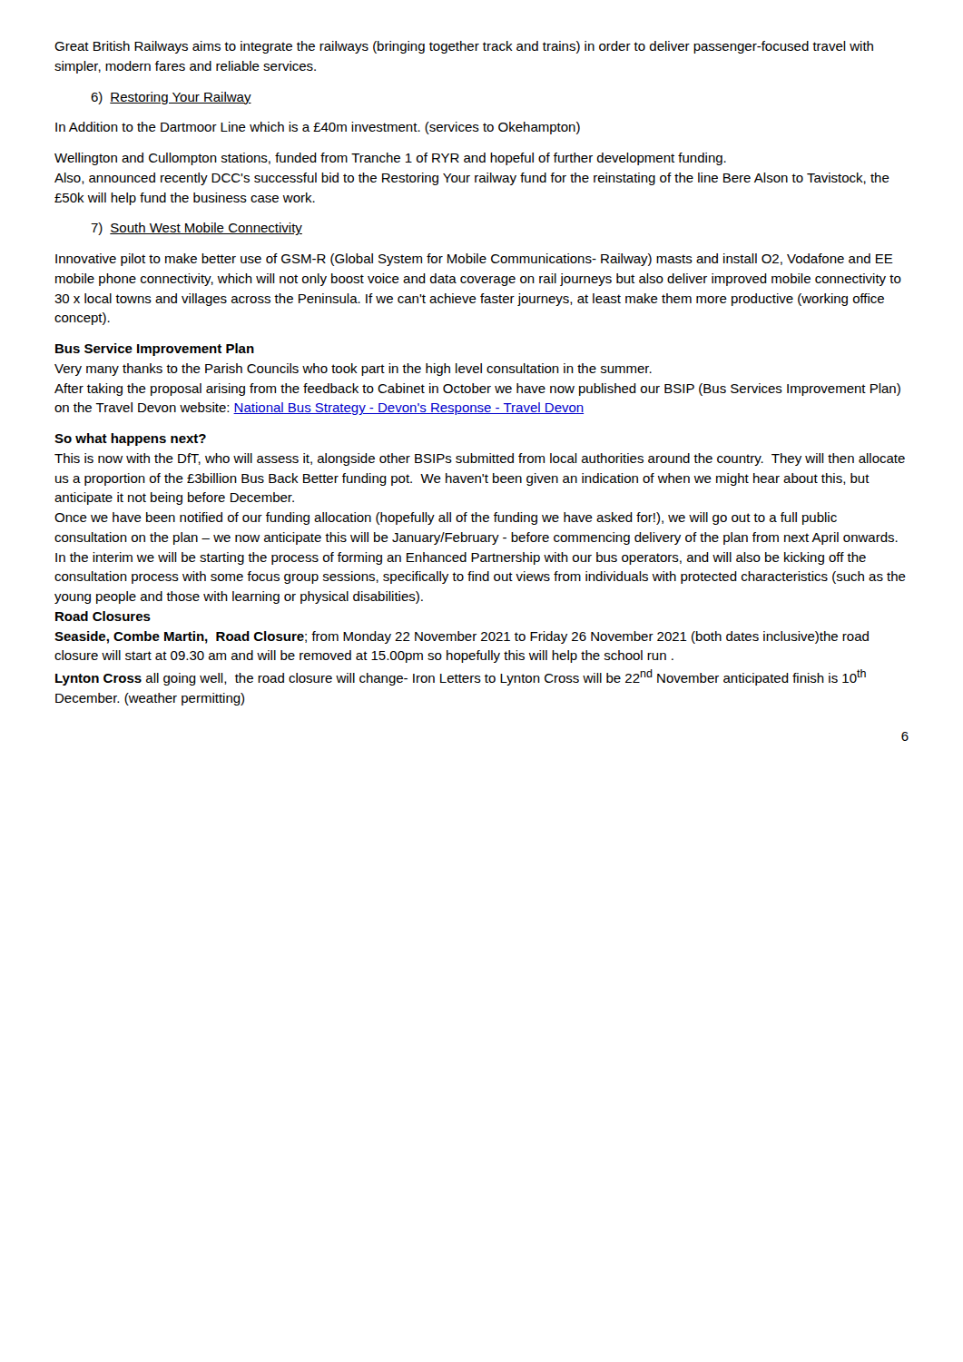Great British Railways aims to integrate the railways (bringing together track and trains) in order to deliver passenger-focused travel with simpler, modern fares and reliable services.
6) Restoring Your Railway
In Addition to the Dartmoor Line which is a £40m investment. (services to Okehampton)
Wellington and Cullompton stations, funded from Tranche 1 of RYR and hopeful of further development funding.
Also, announced recently DCC's successful bid to the Restoring Your railway fund for the reinstating of the line Bere Alson to Tavistock, the £50k will help fund the business case work.
7) South West Mobile Connectivity
Innovative pilot to make better use of GSM-R (Global System for Mobile Communications- Railway) masts and install O2, Vodafone and EE mobile phone connectivity, which will not only boost voice and data coverage on rail journeys but also deliver improved mobile connectivity to 30 x local towns and villages across the Peninsula. If we can't achieve faster journeys, at least make them more productive (working office concept).
Bus Service Improvement Plan
Very many thanks to the Parish Councils who took part in the high level consultation in the summer.
After taking the proposal arising from the feedback to Cabinet in October we have now published our BSIP (Bus Services Improvement Plan) on the Travel Devon website: National Bus Strategy - Devon's Response - Travel Devon
So what happens next?
This is now with the DfT, who will assess it, alongside other BSIPs submitted from local authorities around the country. They will then allocate us a proportion of the £3billion Bus Back Better funding pot. We haven't been given an indication of when we might hear about this, but anticipate it not being before December.
Once we have been notified of our funding allocation (hopefully all of the funding we have asked for!), we will go out to a full public consultation on the plan – we now anticipate this will be January/February - before commencing delivery of the plan from next April onwards.
In the interim we will be starting the process of forming an Enhanced Partnership with our bus operators, and will also be kicking off the consultation process with some focus group sessions, specifically to find out views from individuals with protected characteristics (such as the young people and those with learning or physical disabilities).
Road Closures
Seaside, Combe Martin, Road Closure; from Monday 22 November 2021 to Friday 26 November 2021 (both dates inclusive)the road closure will start at 09.30 am and will be removed at 15.00pm so hopefully this will help the school run .
Lynton Cross all going well, the road closure will change- Iron Letters to Lynton Cross will be 22nd November anticipated finish is 10th December. (weather permitting)
6